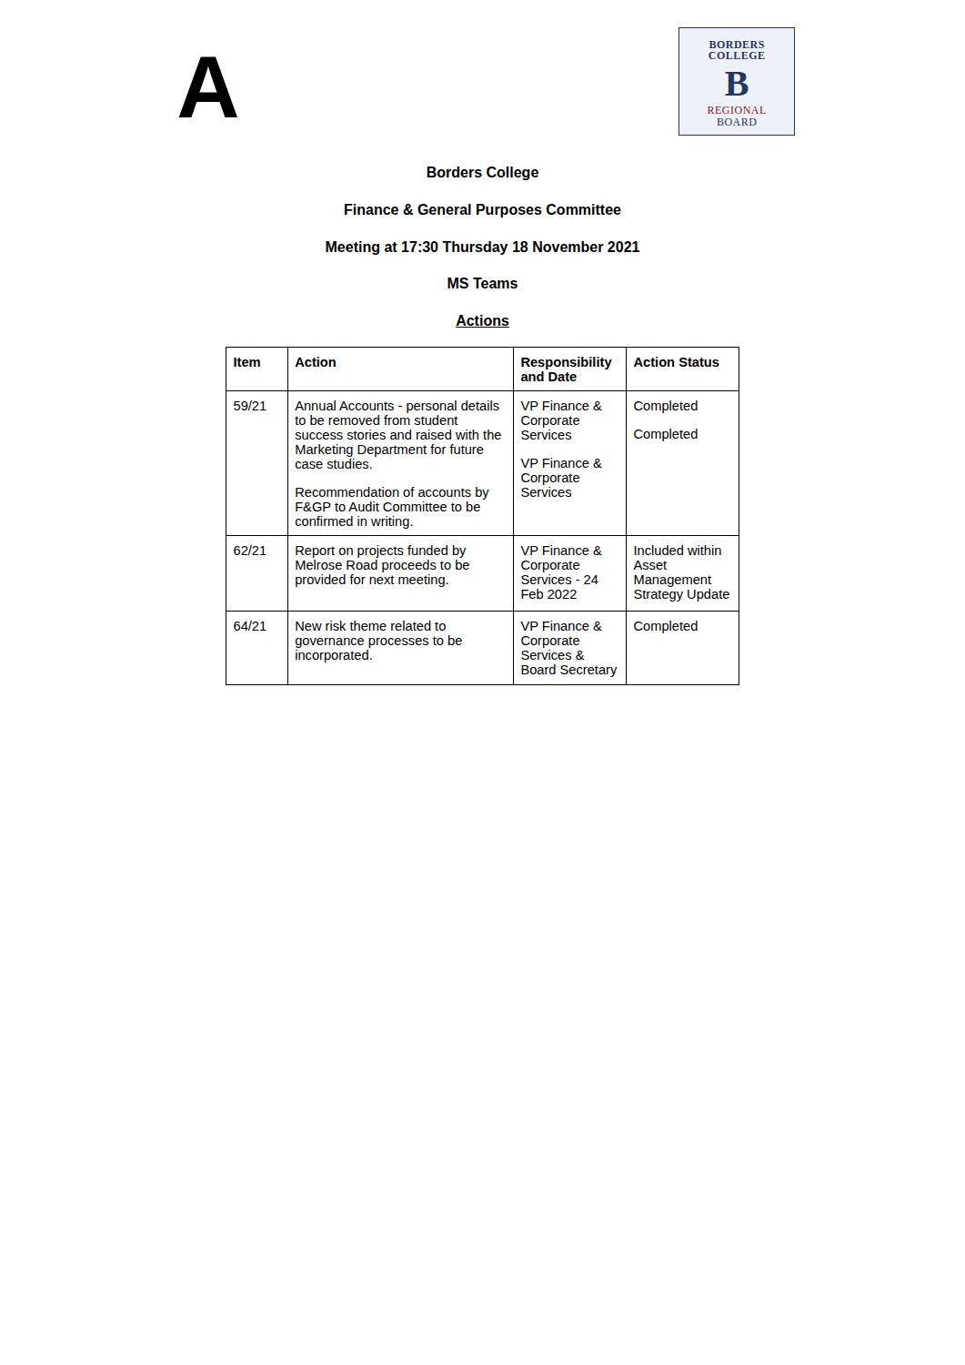A
BORDERS
COLLEGE
B
REGIONAL
BOARD
Borders College
Finance & General Purposes Committee
Meeting at 17:30 Thursday 18 November 2021
MS Teams
Actions
| Item | Action | Responsibility and Date | Action Status |
| --- | --- | --- | --- |
| 59/21 | Annual Accounts - personal details to be removed from student success stories and raised with the Marketing Department for future case studies. Recommendation of accounts by F&GP to Audit Committee to be confirmed in writing. | VP Finance & Corporate Services VP Finance & Corporate Services | Completed Completed |
| 62/21 | Report on projects funded by Melrose Road proceeds to be provided for next meeting. | VP Finance & Corporate Services - 24 Feb 2022 | Included within Asset Management Strategy Update |
| 64/21 | New risk theme related to governance processes to be incorporated. | VP Finance & Corporate Services & Board Secretary | Completed |